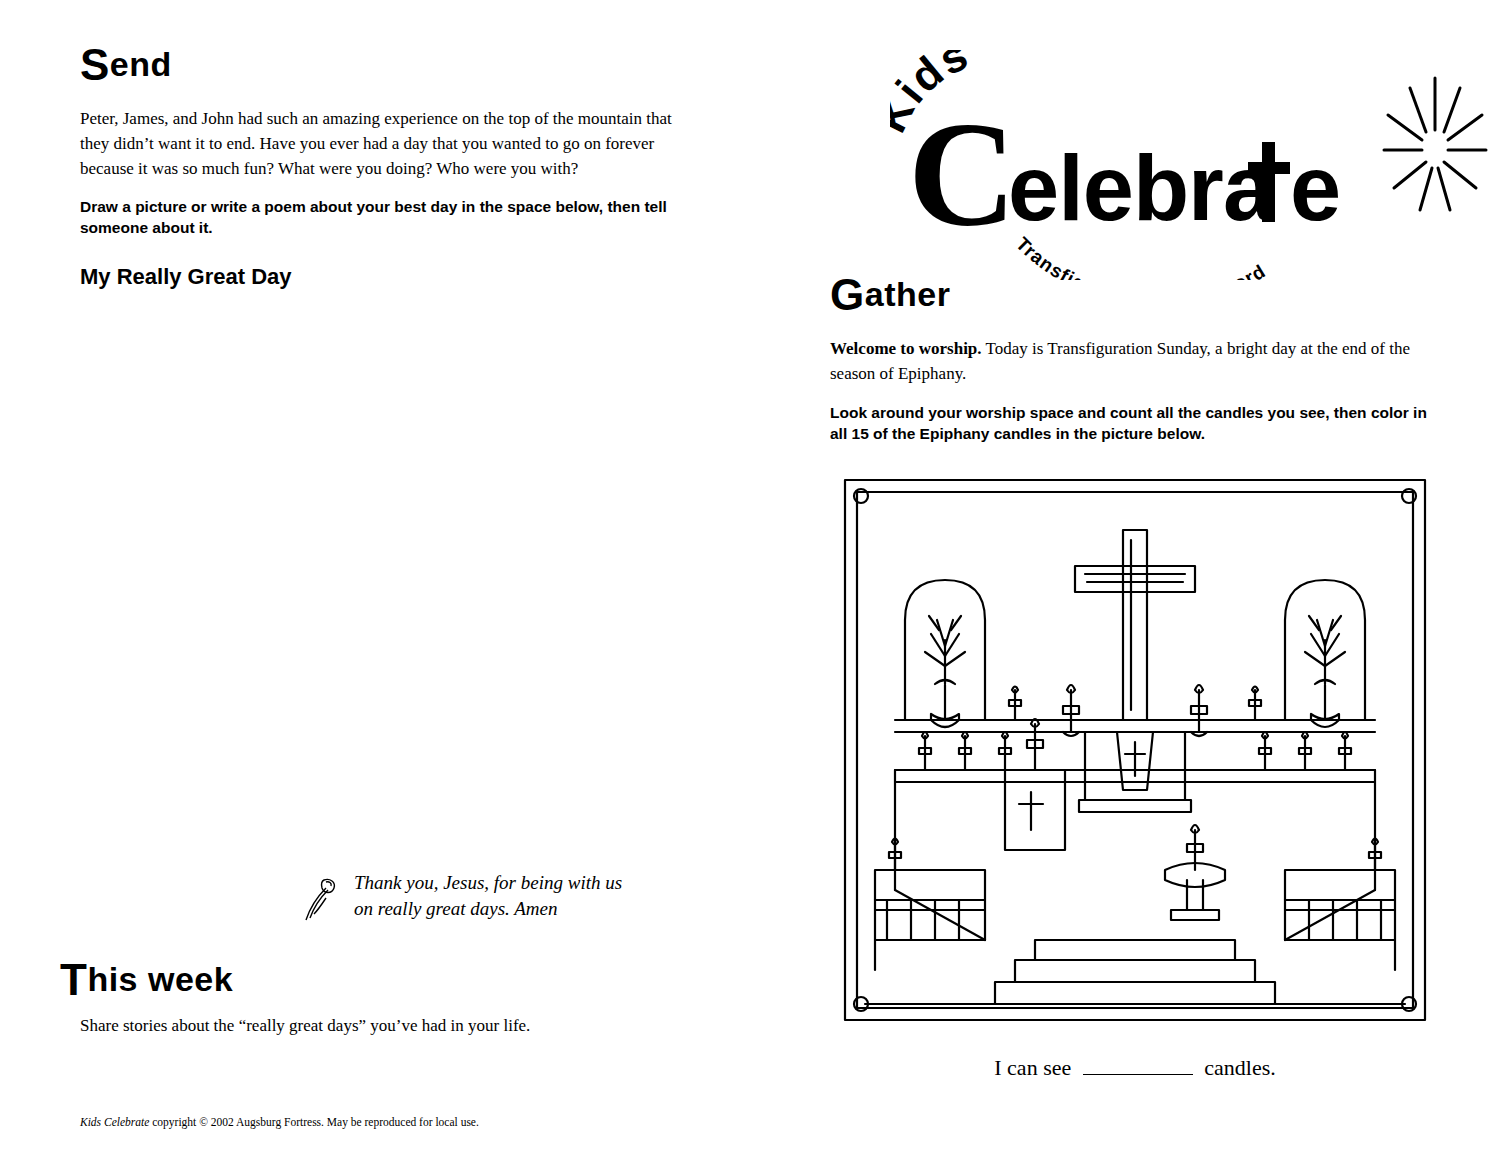Send
Peter, James, and John had such an amazing experience on the top of the mountain that they didn’t want it to end. Have you ever had a day that you wanted to go on forever because it was so much fun? What were you doing? Who were you with?
Draw a picture or write a poem about your best day in the space below, then tell someone about it.
My Really Great Day
Thank you, Jesus, for being with us on really great days. Amen
This week
Share stories about the “really great days” you’ve had in your life.
Kids Celebrate copyright © 2002 Augsburg Fortress. May be reproduced for local use.
Kids C elebra e Transfiguration of Our Lord
Gather
Welcome to worship. Today is Transfiguration Sunday, a bright day at the end of the season of Epiphany.
Look around your worship space and count all the candles you see, then color in all 15 of the Epiphany candles in the picture below.
I can see candles.